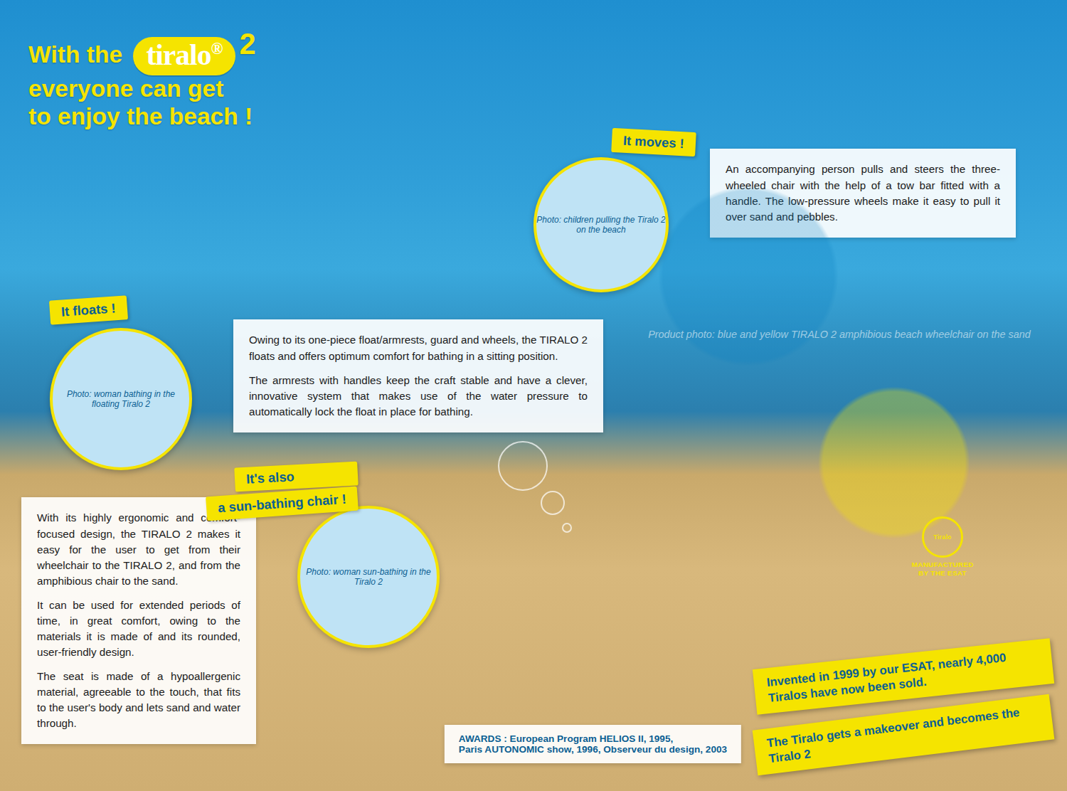With the tiralo®2
everyone can get
to enjoy the beach !
It moves !
Photo: children pulling the Tiralo 2 on the beach
An accompanying person pulls and steers the three-wheeled chair with the help of a tow bar fitted with a handle. The low-pressure wheels make it easy to pull it over sand and pebbles.
It floats !
Photo: woman bathing in the floating Tiralo 2
Owing to its one-piece float/armrests, guard and wheels, the TIRALO 2 floats and offers optimum comfort for bathing in a sitting position.
The armrests with handles keep the craft stable and have a clever, innovative system that makes use of the water pressure to automatically lock the float in place for bathing.
It's also a sun-bathing chair !
With its highly ergonomic and comfort-focused design, the TIRALO 2 makes it easy for the user to get from their wheelchair to the TIRALO 2, and from the amphibious chair to the sand.
It can be used for extended periods of time, in great comfort, owing to the materials it is made of and its rounded, user-friendly design.
The seat is made of a hypoallergenic material, agreeable to the touch, that fits to the user's body and lets sand and water through.
Photo: woman sun-bathing in the Tiralo 2
Product photo: blue and yellow TIRALO 2 amphibious beach wheelchair on the sand
Tiralo
MANUFACTURED
BY THE ESAT
Invented in 1999 by our ESAT, nearly 4,000 Tiralos have now been sold.
The Tiralo gets a makeover and becomes the Tiralo 2
AWARDS : European Program HELIOS II, 1995,
Paris AUTONOMIC show, 1996, Observeur du design, 2003